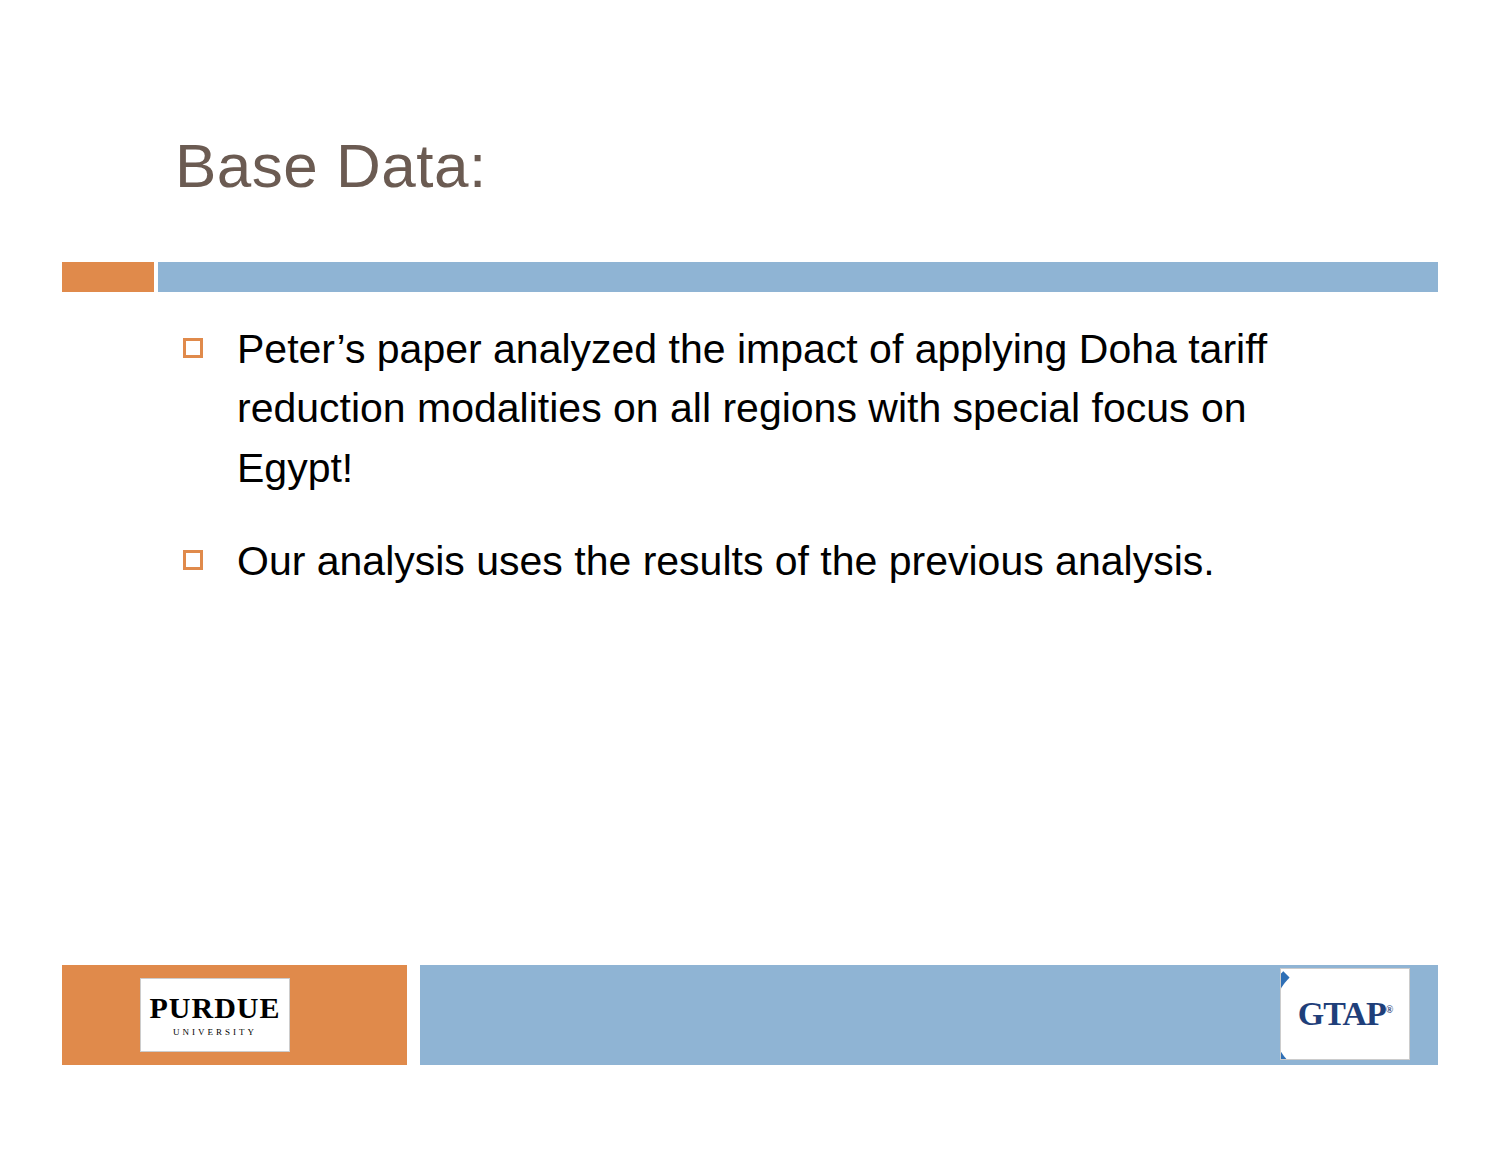Base Data:
Peter’s paper analyzed the impact of applying Doha tariff reduction modalities on all regions with special focus on Egypt!
Our analysis uses the results of the previous analysis.
PURDUE UNIVERSITY
GTAP®